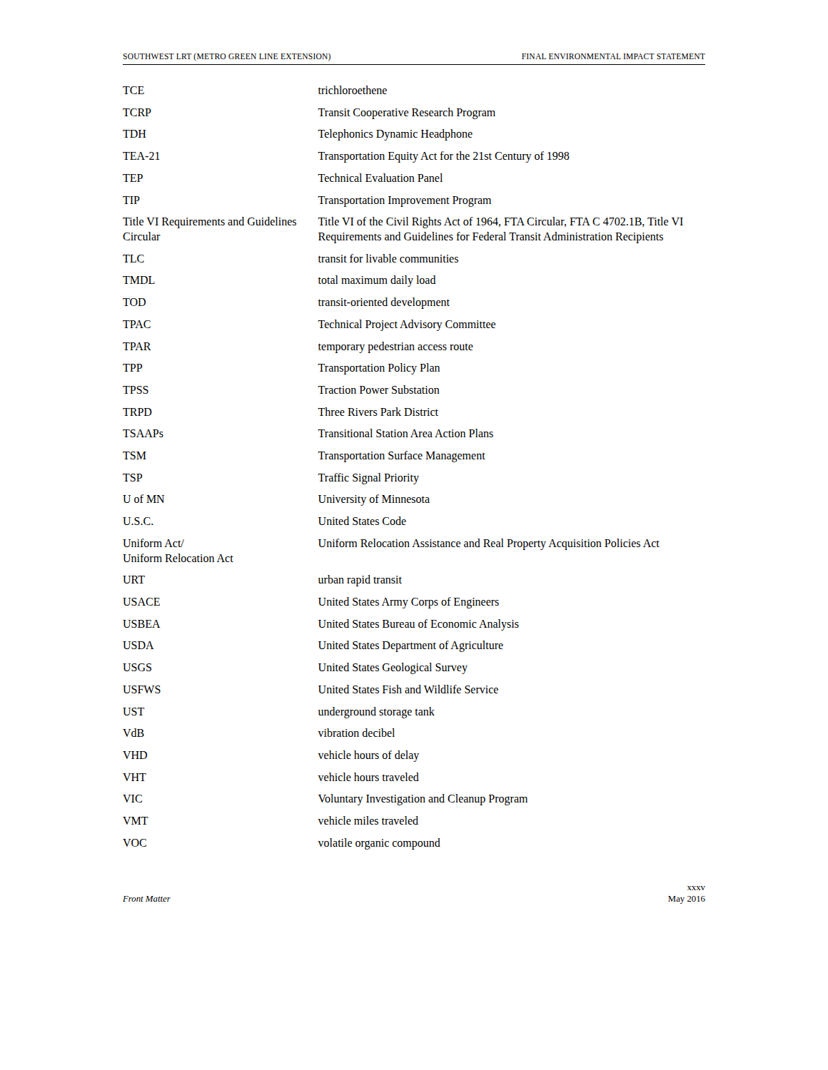Southwest LRT (METRO Green Line Extension) Final Environmental Impact Statement
TCE
trichloroethene
TCRP
Transit Cooperative Research Program
TDH
Telephonics Dynamic Headphone
TEA-21
Transportation Equity Act for the 21st Century of 1998
TEP
Technical Evaluation Panel
TIP
Transportation Improvement Program
Title VI Requirements and Guidelines Circular
Title VI of the Civil Rights Act of 1964, FTA Circular, FTA C 4702.1B, Title VI Requirements and Guidelines for Federal Transit Administration Recipients
TLC
transit for livable communities
TMDL
total maximum daily load
TOD
transit-oriented development
TPAC
Technical Project Advisory Committee
TPAR
temporary pedestrian access route
TPP
Transportation Policy Plan
TPSS
Traction Power Substation
TRPD
Three Rivers Park District
TSAAPs
Transitional Station Area Action Plans
TSM
Transportation Surface Management
TSP
Traffic Signal Priority
U of MN
University of Minnesota
U.S.C.
United States Code
Uniform Act/
Uniform Relocation Act
Uniform Relocation Assistance and Real Property Acquisition Policies Act
URT
urban rapid transit
USACE
United States Army Corps of Engineers
USBEA
United States Bureau of Economic Analysis
USDA
United States Department of Agriculture
USGS
United States Geological Survey
USFWS
United States Fish and Wildlife Service
UST
underground storage tank
VdB
vibration decibel
VHD
vehicle hours of delay
VHT
vehicle hours traveled
VIC
Voluntary Investigation and Cleanup Program
VMT
vehicle miles traveled
VOC
volatile organic compound
Front Matter xxxv May 2016